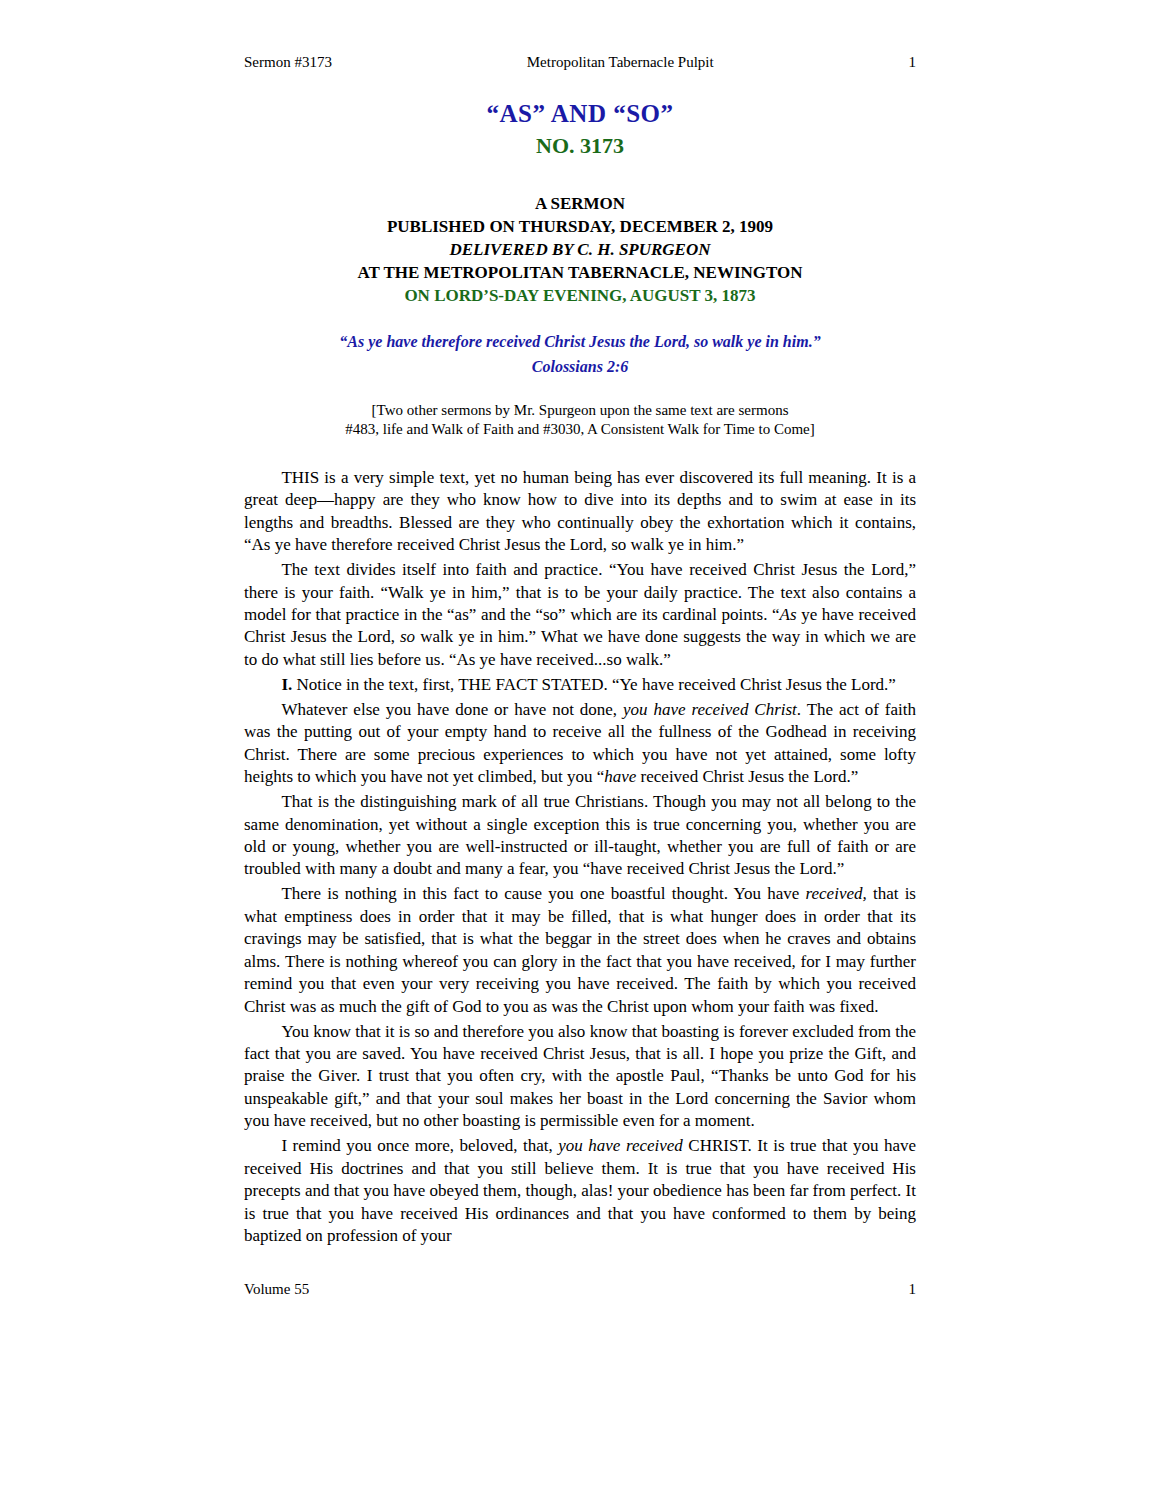Sermon #3173
Metropolitan Tabernacle Pulpit
1
“AS” AND “SO”
NO. 3173
A SERMON
PUBLISHED ON THURSDAY, DECEMBER 2, 1909
DELIVERED BY C. H. SPURGEON
AT THE METROPOLITAN TABERNACLE, NEWINGTON
ON LORD’S-DAY EVENING, AUGUST 3, 1873
“As ye have therefore received Christ Jesus the Lord, so walk ye in him.”
Colossians 2:6
[Two other sermons by Mr. Spurgeon upon the same text are sermons
#483, life and Walk of Faith and #3030, A Consistent Walk for Time to Come]
THIS is a very simple text, yet no human being has ever discovered its full meaning. It is a great deep—happy are they who know how to dive into its depths and to swim at ease in its lengths and breadths. Blessed are they who continually obey the exhortation which it contains, “As ye have therefore received Christ Jesus the Lord, so walk ye in him.”
The text divides itself into faith and practice. “You have received Christ Jesus the Lord,” there is your faith. “Walk ye in him,” that is to be your daily practice. The text also contains a model for that practice in the “as” and the “so” which are its cardinal points. “As ye have received Christ Jesus the Lord, so walk ye in him.” What we have done suggests the way in which we are to do what still lies before us. “As ye have received...so walk.”
I. Notice in the text, first, THE FACT STATED. “Ye have received Christ Jesus the Lord.”
Whatever else you have done or have not done, you have received Christ. The act of faith was the putting out of your empty hand to receive all the fullness of the Godhead in receiving Christ. There are some precious experiences to which you have not yet attained, some lofty heights to which you have not yet climbed, but you “have received Christ Jesus the Lord.”
That is the distinguishing mark of all true Christians. Though you may not all belong to the same denomination, yet without a single exception this is true concerning you, whether you are old or young, whether you are well-instructed or ill-taught, whether you are full of faith or are troubled with many a doubt and many a fear, you “have received Christ Jesus the Lord.”
There is nothing in this fact to cause you one boastful thought. You have received, that is what emptiness does in order that it may be filled, that is what hunger does in order that its cravings may be satisfied, that is what the beggar in the street does when he craves and obtains alms. There is nothing whereof you can glory in the fact that you have received, for I may further remind you that even your very receiving you have received. The faith by which you received Christ was as much the gift of God to you as was the Christ upon whom your faith was fixed.
You know that it is so and therefore you also know that boasting is forever excluded from the fact that you are saved. You have received Christ Jesus, that is all. I hope you prize the Gift, and praise the Giver. I trust that you often cry, with the apostle Paul, “Thanks be unto God for his unspeakable gift,” and that your soul makes her boast in the Lord concerning the Savior whom you have received, but no other boasting is permissible even for a moment.
I remind you once more, beloved, that, you have received CHRIST. It is true that you have received His doctrines and that you still believe them. It is true that you have received His precepts and that you have obeyed them, though, alas! your obedience has been far from perfect. It is true that you have received His ordinances and that you have conformed to them by being baptized on profession of your
Volume 55
1